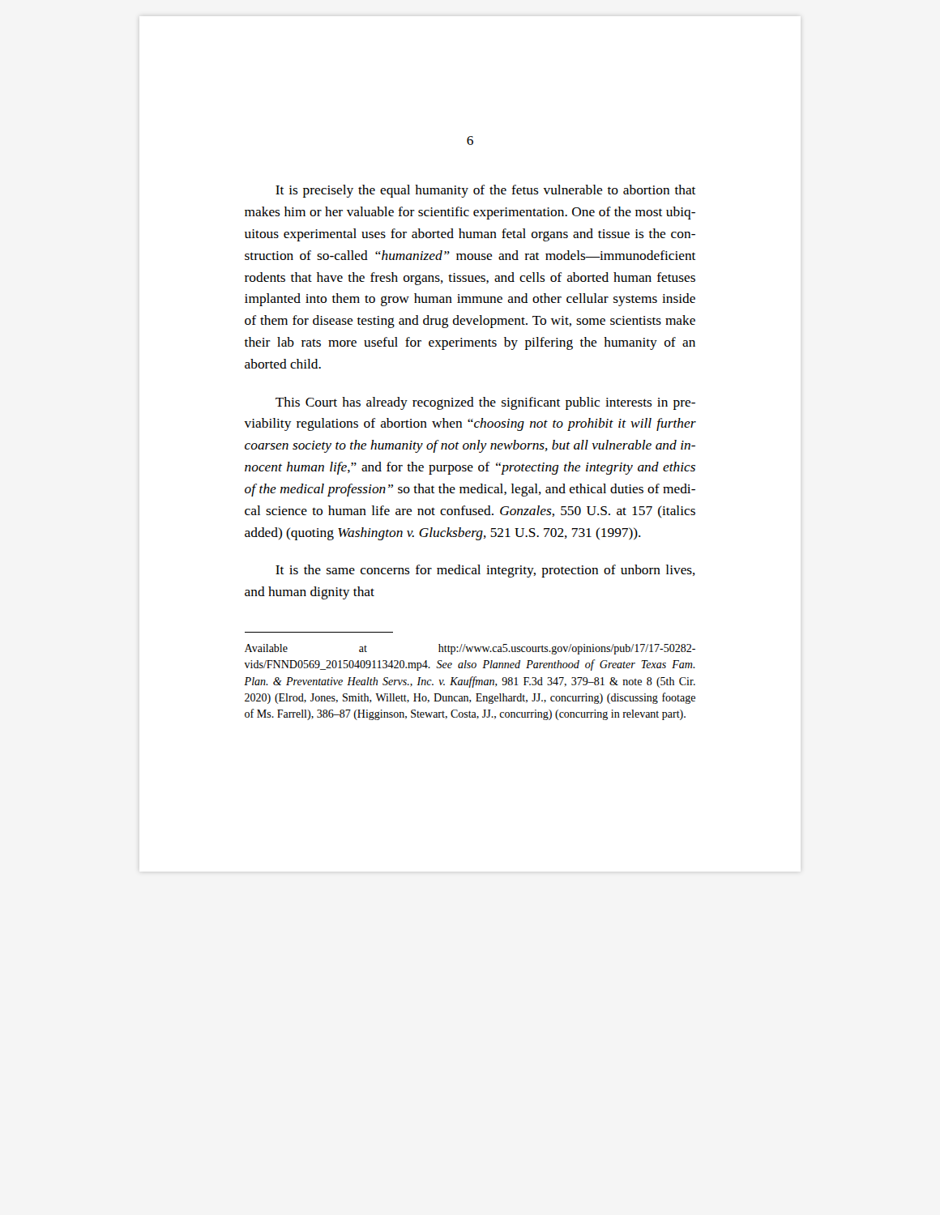6
It is precisely the equal humanity of the fetus vulnerable to abortion that makes him or her valuable for scientific experimentation. One of the most ubiquitous experimental uses for aborted human fetal organs and tissue is the construction of so-called “humanized” mouse and rat models—immunodeficient rodents that have the fresh organs, tissues, and cells of aborted human fetuses implanted into them to grow human immune and other cellular systems inside of them for disease testing and drug development. To wit, some scientists make their lab rats more useful for experiments by pilfering the humanity of an aborted child.
This Court has already recognized the significant public interests in pre-viability regulations of abortion when “choosing not to prohibit it will further coarsen society to the humanity of not only newborns, but all vulnerable and innocent human life,” and for the purpose of “protecting the integrity and ethics of the medical profession” so that the medical, legal, and ethical duties of medical science to human life are not confused. Gonzales, 550 U.S. at 157 (italics added) (quoting Washington v. Glucksberg, 521 U.S. 702, 731 (1997)).
It is the same concerns for medical integrity, protection of unborn lives, and human dignity that
Available at http://www.ca5.uscourts.gov/opinions/pub/17/17-50282-vids/FNND0569_20150409113420.mp4. See also Planned Parenthood of Greater Texas Fam. Plan. & Preventative Health Servs., Inc. v. Kauffman, 981 F.3d 347, 379–81 & note 8 (5th Cir. 2020) (Elrod, Jones, Smith, Willett, Ho, Duncan, Engelhardt, JJ., concurring) (discussing footage of Ms. Farrell), 386–87 (Higginson, Stewart, Costa, JJ., concurring) (concurring in relevant part).